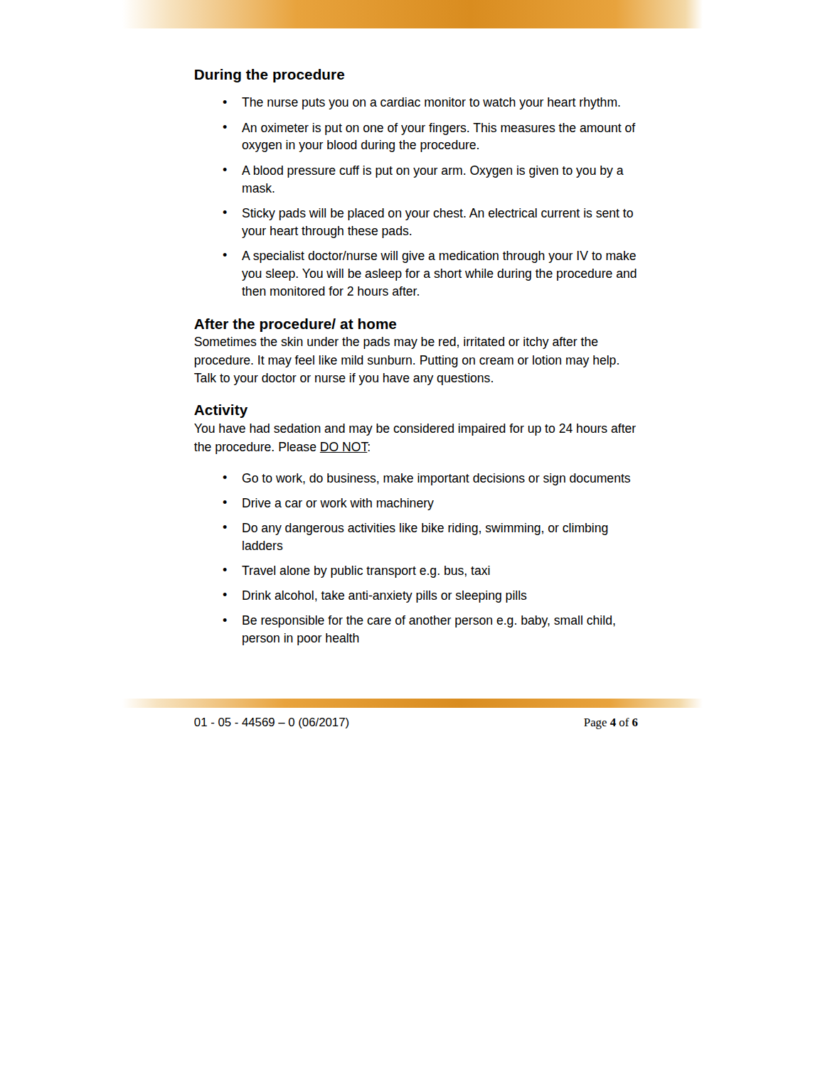During the procedure
The nurse puts you on a cardiac monitor to watch your heart rhythm.
An oximeter is put on one of your fingers. This measures the amount of oxygen in your blood during the procedure.
A blood pressure cuff is put on your arm. Oxygen is given to you by a mask.
Sticky pads will be placed on your chest. An electrical current is sent to your heart through these pads.
A specialist doctor/nurse will give a medication through your IV to make you sleep. You will be asleep for a short while during the procedure and then monitored for 2 hours after.
After the procedure/ at home
Sometimes the skin under the pads may be red, irritated or itchy after the procedure. It may feel like mild sunburn. Putting on cream or lotion may help. Talk to your doctor or nurse if you have any questions.
Activity
You have had sedation and may be considered impaired for up to 24 hours after the procedure. Please DO NOT:
Go to work, do business, make important decisions or sign documents
Drive a car or work with machinery
Do any dangerous activities like bike riding, swimming, or climbing ladders
Travel alone by public transport e.g. bus, taxi
Drink alcohol, take anti-anxiety pills or sleeping pills
Be responsible for the care of another person e.g. baby, small child, person in poor health
01 - 05 - 44569 – 0 (06/2017)
Page 4 of 6